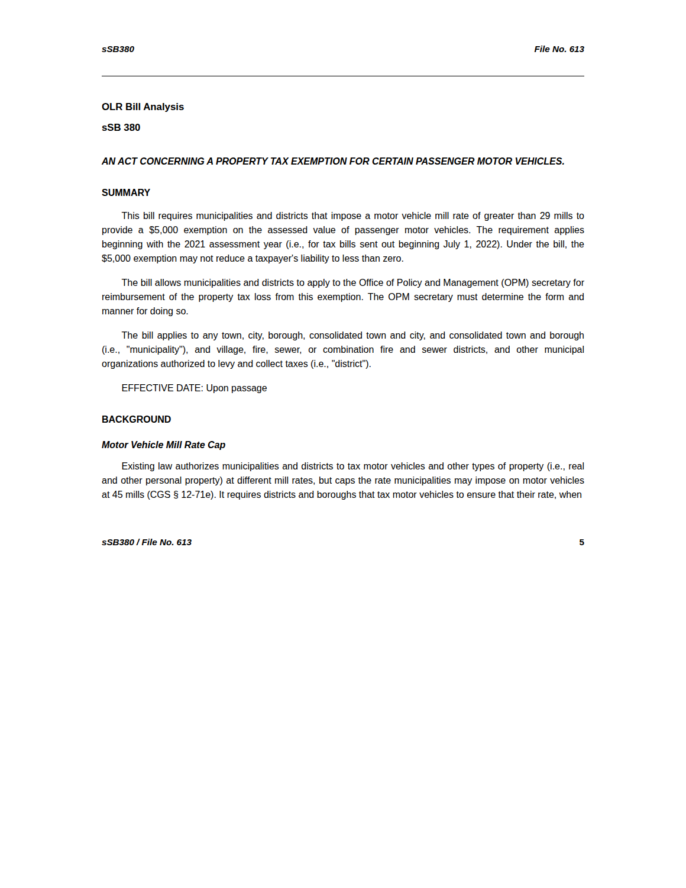sSB380 File No. 613
OLR Bill Analysis
sSB 380
AN ACT CONCERNING A PROPERTY TAX EXEMPTION FOR CERTAIN PASSENGER MOTOR VEHICLES.
SUMMARY
This bill requires municipalities and districts that impose a motor vehicle mill rate of greater than 29 mills to provide a $5,000 exemption on the assessed value of passenger motor vehicles. The requirement applies beginning with the 2021 assessment year (i.e., for tax bills sent out beginning July 1, 2022). Under the bill, the $5,000 exemption may not reduce a taxpayer's liability to less than zero.
The bill allows municipalities and districts to apply to the Office of Policy and Management (OPM) secretary for reimbursement of the property tax loss from this exemption. The OPM secretary must determine the form and manner for doing so.
The bill applies to any town, city, borough, consolidated town and city, and consolidated town and borough (i.e., "municipality"), and village, fire, sewer, or combination fire and sewer districts, and other municipal organizations authorized to levy and collect taxes (i.e., "district").
EFFECTIVE DATE: Upon passage
BACKGROUND
Motor Vehicle Mill Rate Cap
Existing law authorizes municipalities and districts to tax motor vehicles and other types of property (i.e., real and other personal property) at different mill rates, but caps the rate municipalities may impose on motor vehicles at 45 mills (CGS § 12-71e). It requires districts and boroughs that tax motor vehicles to ensure that their rate, when
sSB380 / File No. 613 5